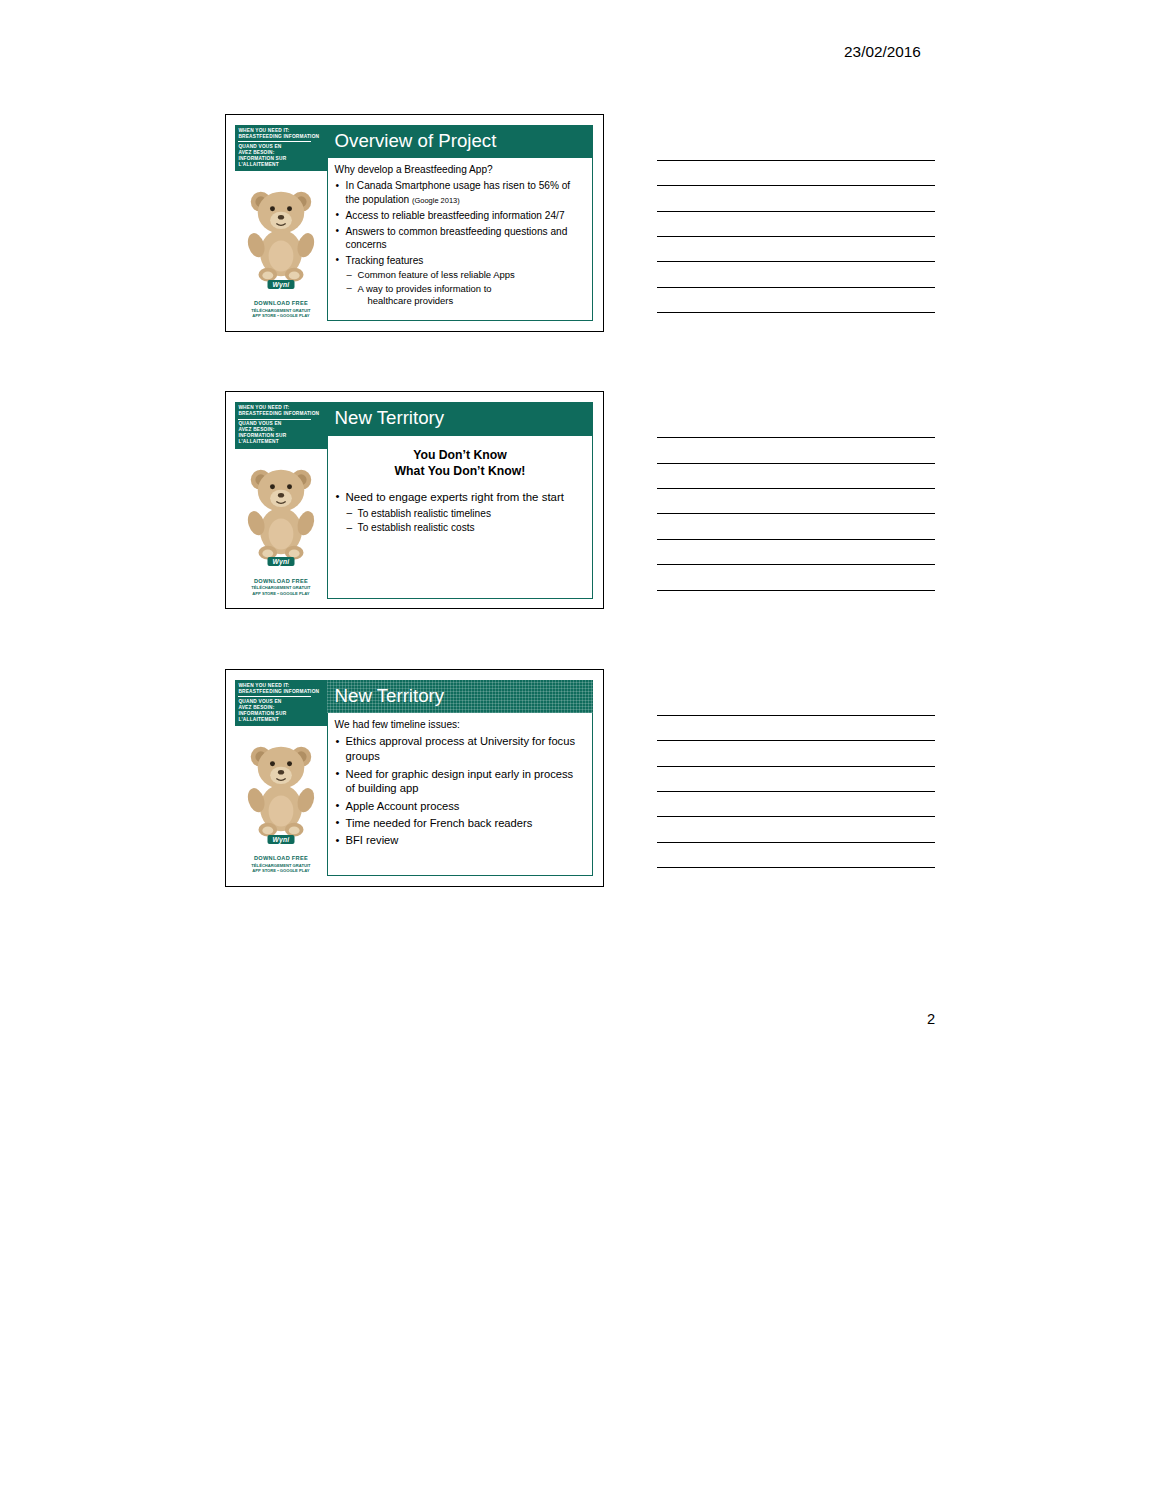23/02/2016
WHEN YOU NEED IT:
BREASTFEEDING INFORMATION QUAND VOUS EN
AVEZ BESOIN:
INFORMATION SUR L'ALLAITEMENT
Wyni
DOWNLOAD FREE TÉLÉCHARGEMENT GRATUIT
APP STORE • GOOGLE PLAY
Overview of Project
Why develop a Breastfeeding App?
In Canada Smartphone usage has risen to 56% of the population (Google 2013)
Access to reliable breastfeeding information 24/7
Answers to common breastfeeding questions and concerns
Tracking features
Common feature of less reliable Apps
A way to provides information to
healthcare providers
WHEN YOU NEED IT:
BREASTFEEDING INFORMATION QUAND VOUS EN
AVEZ BESOIN:
INFORMATION SUR L'ALLAITEMENT
Wyni
DOWNLOAD FREE TÉLÉCHARGEMENT GRATUIT
APP STORE • GOOGLE PLAY
New Territory
You Don’t Know
What You Don’t Know!
Need to engage experts right from the start
To establish realistic timelines
To establish realistic costs
WHEN YOU NEED IT:
BREASTFEEDING INFORMATION QUAND VOUS EN
AVEZ BESOIN:
INFORMATION SUR L'ALLAITEMENT
Wyni
DOWNLOAD FREE TÉLÉCHARGEMENT GRATUIT
APP STORE • GOOGLE PLAY
New Territory
We had few timeline issues:
Ethics approval process at University for focus groups
Need for graphic design input early in process of building app
Apple Account process
Time needed for French back readers
BFI review
2